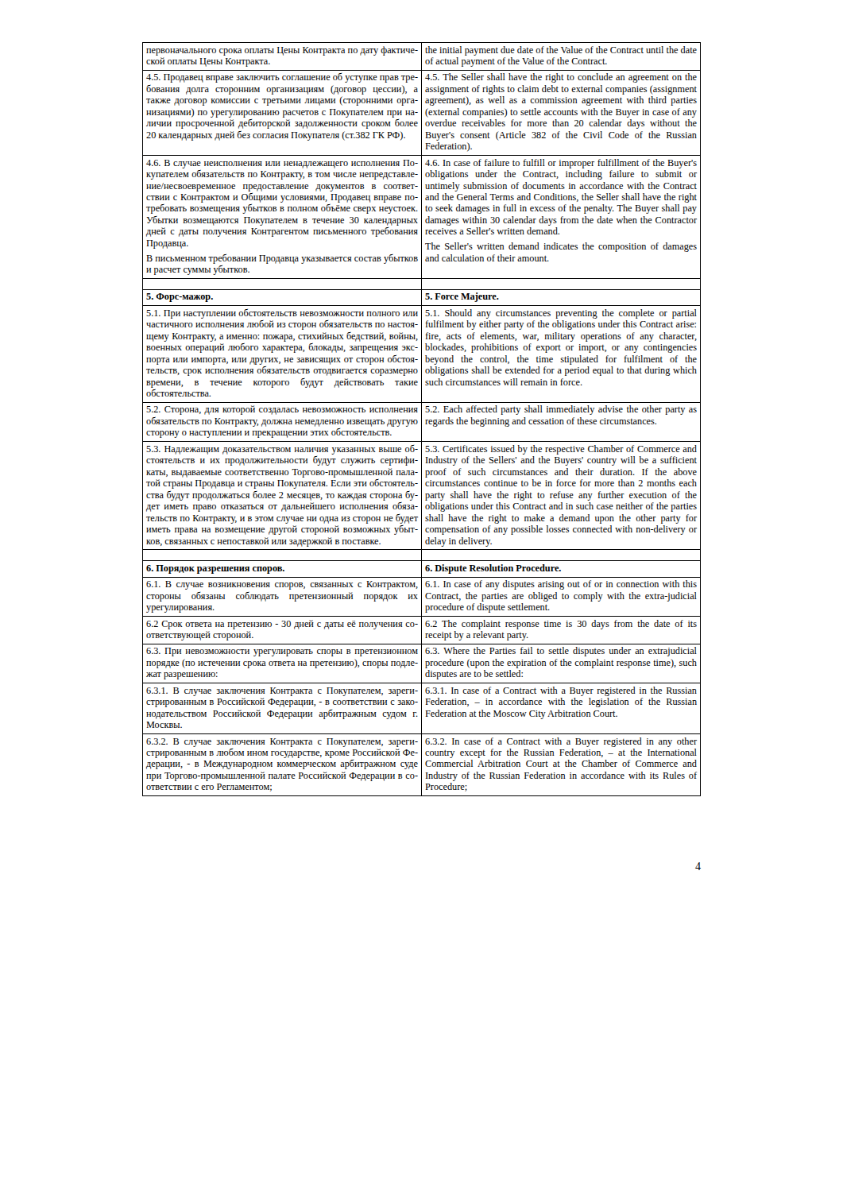| первоначального срока оплаты Цены Контракта по дату фактической оплаты Цены Контракта. | the initial payment due date of the Value of the Contract until the date of actual payment of the Value of the Contract. |
| 4.5. Продавец вправе заключить соглашение об уступке прав требования долга сторонним организациям (договор цессии), а также договор комиссии с третьими лицами (сторонними организациями) по урегулированию расчетов с Покупателем при наличии просроченной дебиторской задолженности сроком более 20 календарных дней без согласия Покупателя (ст.382 ГК РФ). | 4.5. The Seller shall have the right to conclude an agreement on the assignment of rights to claim debt to external companies (assignment agreement), as well as a commission agreement with third parties (external companies) to settle accounts with the Buyer in case of any overdue receivables for more than 20 calendar days without the Buyer's consent (Article 382 of the Civil Code of the Russian Federation). |
| 4.6. В случае неисполнения или ненадлежащего исполнения Покупателем обязательств по Контракту, в том числе непредставление/несвоевременное предоставление документов в соответствии с Контрактом и Общими условиями, Продавец вправе потребовать возмещения убытков в полном объёме сверх неустоек. Убытки возмещаются Покупателем в течение 30 календарных дней с даты получения Контрагентом письменного требования Продавца. В письменном требовании Продавца указывается состав убытков и расчет суммы убытков. | 4.6. In case of failure to fulfill or improper fulfillment of the Buyer's obligations under the Contract, including failure to submit or untimely submission of documents in accordance with the Contract and the General Terms and Conditions, the Seller shall have the right to seek damages in full in excess of the penalty. The Buyer shall pay damages within 30 calendar days from the date when the Contractor receives a Seller's written demand. The Seller's written demand indicates the composition of damages and calculation of their amount. |
| 5. Форс-мажор. | 5. Force Majeure. |
| 5.1. При наступлении обстоятельств невозможности полного или частичного исполнения любой из сторон обязательств по настоящему Контракту, а именно: пожара, стихийных бедствий, войны, военных операций любого характера, блокады, запрещения экспорта или импорта, или других, не зависящих от сторон обстоятельств, срок исполнения обязательств отодвигается соразмерно времени, в течение которого будут действовать такие обстоятельства. | 5.1. Should any circumstances preventing the complete or partial fulfilment by either party of the obligations under this Contract arise: fire, acts of elements, war, military operations of any character, blockades, prohibitions of export or import, or any contingencies beyond the control, the time stipulated for fulfilment of the obligations shall be extended for a period equal to that during which such circumstances will remain in force. |
| 5.2. Сторона, для которой создалась невозможность исполнения обязательств по Контракту, должна немедленно извещать другую сторону о наступлении и прекращении этих обстоятельств. | 5.2. Each affected party shall immediately advise the other party as regards the beginning and cessation of these circumstances. |
| 5.3. Надлежащим доказательством наличия указанных выше обстоятельств и их продолжительности будут служить сертификаты, выдаваемые соответственно Торгово-промышленной палатой страны Продавца и страны Покупателя. Если эти обстоятельства будут продолжаться более 2 месяцев, то каждая сторона будет иметь право отказаться от дальнейшего исполнения обязательств по Контракту, и в этом случае ни одна из сторон не будет иметь права на возмещение другой стороной возможных убытков, связанных с непоставкой или задержкой в поставке. | 5.3. Certificates issued by the respective Chamber of Commerce and Industry of the Sellers' and the Buyers' country will be a sufficient proof of such circumstances and their duration. If the above circumstances continue to be in force for more than 2 months each party shall have the right to refuse any further execution of the obligations under this Contract and in such case neither of the parties shall have the right to make a demand upon the other party for compensation of any possible losses connected with non-delivery or delay in delivery. |
| 6. Порядок разрешения споров. | 6. Dispute Resolution Procedure. |
| 6.1. В случае возникновения споров, связанных с Контрактом, стороны обязаны соблюдать претензионный порядок их урегулирования. | 6.1. In case of any disputes arising out of or in connection with this Contract, the parties are obliged to comply with the extra-judicial procedure of dispute settlement. |
| 6.2 Срок ответа на претензию - 30 дней с даты её получения соответствующей стороной. | 6.2 The complaint response time is 30 days from the date of its receipt by a relevant party. |
| 6.3. При невозможности урегулировать споры в претензионном порядке (по истечении срока ответа на претензию), споры подлежат разрешению: | 6.3. Where the Parties fail to settle disputes under an extrajudicial procedure (upon the expiration of the complaint response time), such disputes are to be settled: |
| 6.3.1. В случае заключения Контракта с Покупателем, зарегистрированным в Российской Федерации, - в соответствии с законодательством Российской Федерации арбитражным судом г. Москвы. | 6.3.1. In case of a Contract with a Buyer registered in the Russian Federation, – in accordance with the legislation of the Russian Federation at the Moscow City Arbitration Court. |
| 6.3.2. В случае заключения Контракта с Покупателем, зарегистрированным в любом ином государстве, кроме Российской Федерации, - в Международном коммерческом арбитражном суде при Торгово-промышленной палате Российской Федерации в соответствии с его Регламентом; | 6.3.2. In case of a Contract with a Buyer registered in any other country except for the Russian Federation, – at the International Commercial Arbitration Court at the Chamber of Commerce and Industry of the Russian Federation in accordance with its Rules of Procedure; |
4